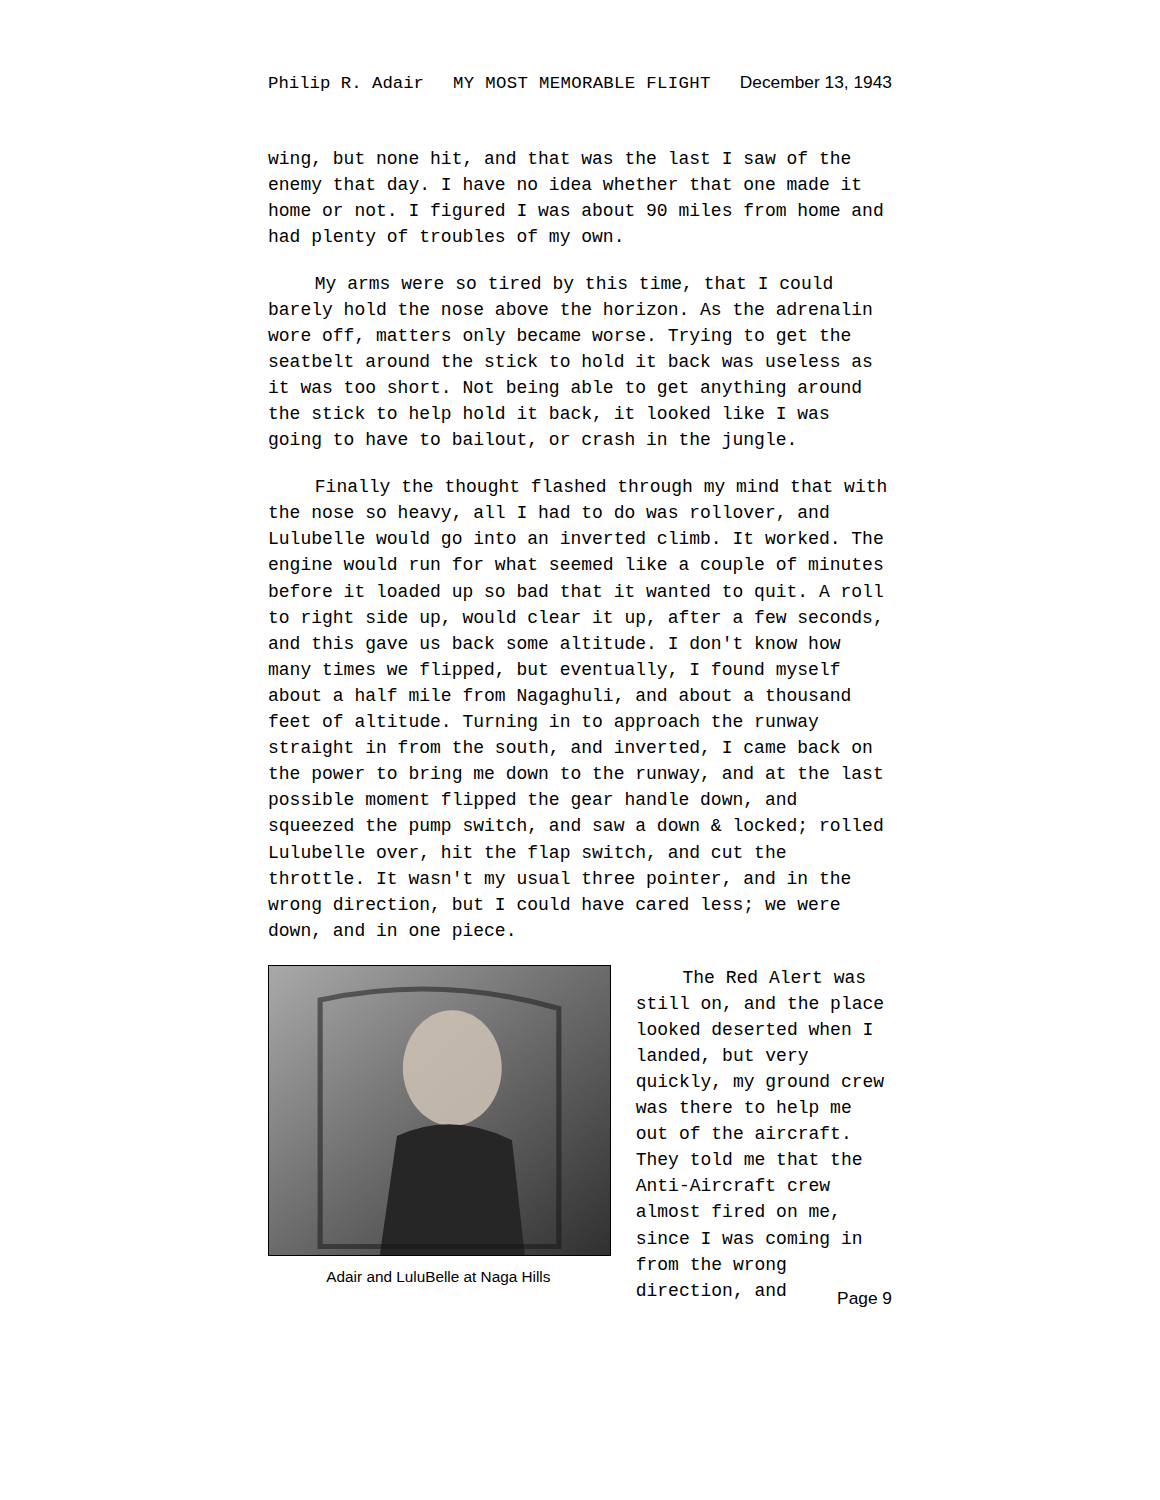Philip R. Adair MY MOST MEMORABLE FLIGHT December 13, 1943
wing, but none hit, and that was the last I saw of the enemy that day. I have no idea whether that one made it home or not. I figured I was about 90 miles from home and had plenty of troubles of my own.
My arms were so tired by this time, that I could barely hold the nose above the horizon. As the adrenalin wore off, matters only became worse. Trying to get the seatbelt around the stick to hold it back was useless as it was too short. Not being able to get anything around the stick to help hold it back, it looked like I was going to have to bailout, or crash in the jungle.
Finally the thought flashed through my mind that with the nose so heavy, all I had to do was rollover, and Lulubelle would go into an inverted climb. It worked. The engine would run for what seemed like a couple of minutes before it loaded up so bad that it wanted to quit. A roll to right side up, would clear it up, after a few seconds, and this gave us back some altitude. I don't know how many times we flipped, but eventually, I found myself about a half mile from Nagaghuli, and about a thousand feet of altitude. Turning in to approach the runway straight in from the south, and inverted, I came back on the power to bring me down to the runway, and at the last possible moment flipped the gear handle down, and squeezed the pump switch, and saw a down & locked; rolled Lulubelle over, hit the flap switch, and cut the throttle. It wasn't my usual three pointer, and in the wrong direction, but I could have cared less; we were down, and in one piece.
Adair and LuluBelle at Naga Hills
The Red Alert was still on, and the place looked deserted when I landed, but very quickly, my ground crew was there to help me out of the aircraft. They told me that the Anti-Aircraft crew almost fired on me, since I was coming in from the wrong direction, and
Page 9